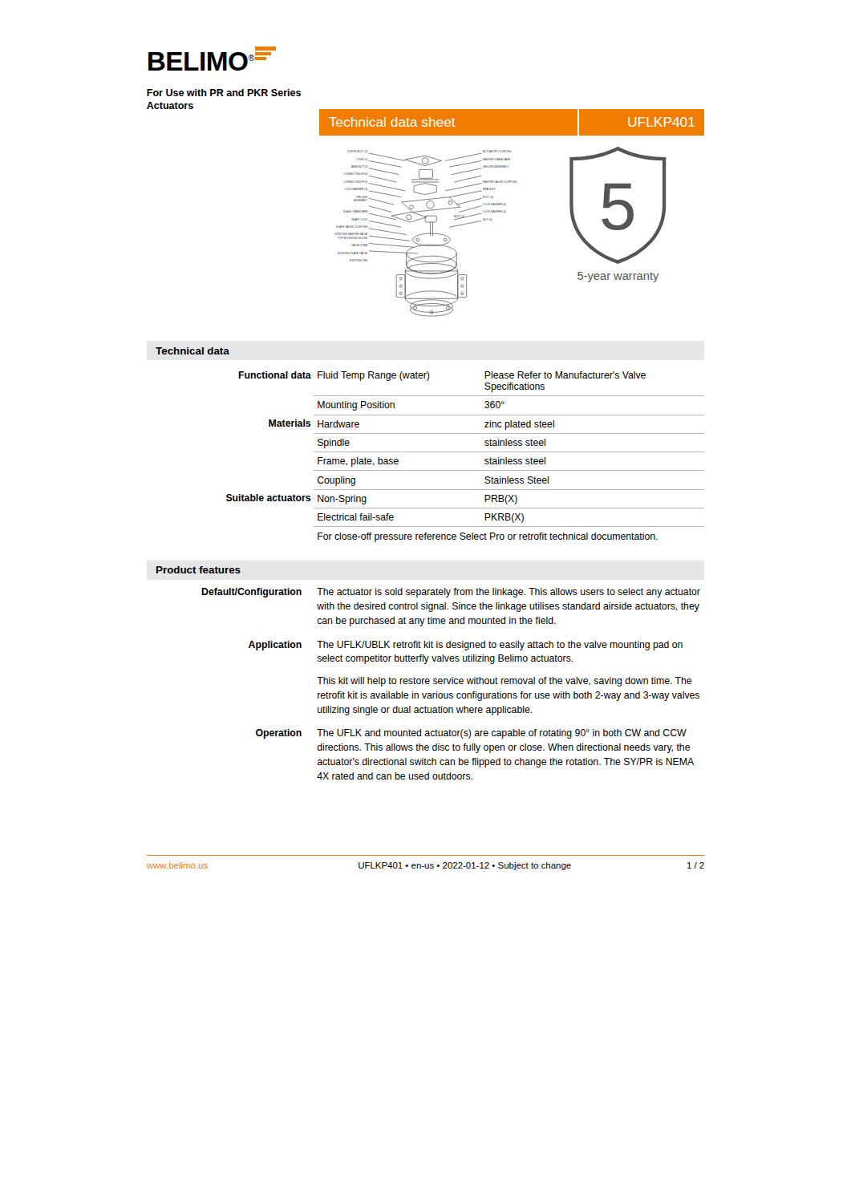BELIMO®
For Use with PR and PKR Series Actuators
Technical data sheet
UFLKP401
CLEVIS BOLT (4) YOKE (2) JAMB NUT (4) CONNECTING ROD CONNECTING ROD LOCK WASHER (4) WELDED ASSEMBLY SLAVE CRANK ARM SHAFT LOCK SLAVE VALVE COUPLING EXISTING MASTER VALVE TOP MOUNTING HOLES VALVE STEM EXISTING SLAVE VALVE EXISTING TEE ACTUATOR COUPLING MASTER CRANK ARM WELDED ASSEMBLY MASTER VALVE COUPLING BRACKET BOLT (4) LOCK WASHER (4) LOCK WASHER (4) NUT (4) BOLT (4)
5
5-year warranty
Technical data
| Functional data | Fluid Temp Range (water) | Please Refer to Manufacturer's Valve Specifications |
| | Mounting Position | 360° |
| Materials | Hardware | zinc plated steel |
| | Spindle | stainless steel |
| | Frame, plate, base | stainless steel |
| | Coupling | Stainless Steel |
| Suitable actuators | Non-Spring | PRB(X) |
| | Electrical fail-safe | PKRB(X) |
| | For close-off pressure reference Select Pro or retrofit technical documentation. |
Product features
| Default/Configuration | The actuator is sold separately from the linkage. This allows users to select any actuator with the desired control signal. Since the linkage utilises standard airside actuators, they can be purchased at any time and mounted in the field. |
| Application | The UFLK/UBLK retrofit kit is designed to easily attach to the valve mounting pad on select competitor butterfly valves utilizing Belimo actuators. This kit will help to restore service without removal of the valve, saving down time. The retrofit kit is available in various configurations for use with both 2-way and 3-way valves utilizing single or dual actuation where applicable. |
| Operation | The UFLK and mounted actuator(s) are capable of rotating 90° in both CW and CCW directions. This allows the disc to fully open or close. When directional needs vary, the actuator's directional switch can be flipped to change the rotation. The SY/PR is NEMA 4X rated and can be used outdoors. |
www.belimo.us
UFLKP401 • en-us • 2022-01-12 • Subject to change
1 / 2